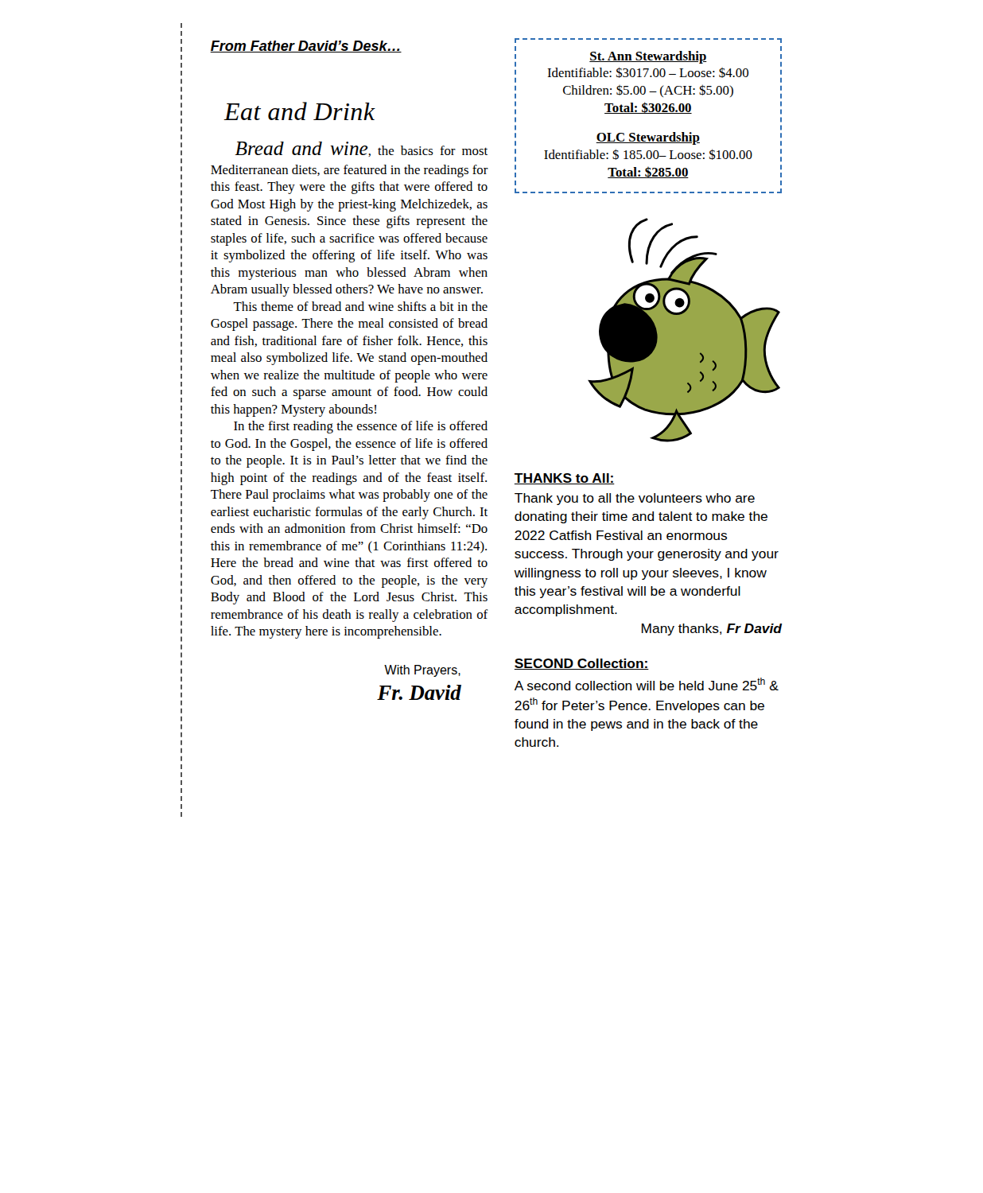From Father David’s Desk…
Eat and Drink
Bread and wine, the basics for most Mediterranean diets, are featured in the readings for this feast. They were the gifts that were offered to God Most High by the priest-king Melchizedek, as stated in Genesis. Since these gifts represent the staples of life, such a sacrifice was offered because it symbolized the offering of life itself. Who was this mysterious man who blessed Abram when Abram usually blessed others? We have no answer.
This theme of bread and wine shifts a bit in the Gospel passage. There the meal consisted of bread and fish, traditional fare of fisher folk. Hence, this meal also symbolized life. We stand open-mouthed when we realize the multitude of people who were fed on such a sparse amount of food. How could this happen? Mystery abounds!
In the first reading the essence of life is offered to God. In the Gospel, the essence of life is offered to the people. It is in Paul’s letter that we find the high point of the readings and of the feast itself. There Paul proclaims what was probably one of the earliest eucharistic formulas of the early Church. It ends with an admonition from Christ himself: “Do this in remembrance of me” (1 Corinthians 11:24). Here the bread and wine that was first offered to God, and then offered to the people, is the very Body and Blood of the Lord Jesus Christ. This remembrance of his death is really a celebration of life. The mystery here is incomprehensible.
With Prayers,
Fr. David
St. Ann Stewardship Identifiable: $3017.00 – Loose: $4.00
Children: $5.00 – (ACH: $5.00)
Total: $3026.00 OLC Stewardship Identifiable: $ 185.00– Loose: $100.00
Total: $285.00
THANKS to All:
Thank you to all the volunteers who are donating their time and talent to make the 2022 Catfish Festival an enormous success. Through your generosity and your willingness to roll up your sleeves, I know this year’s festival will be a wonderful accomplishment.
Many thanks, Fr David
SECOND Collection:
A second collection will be held June 25th & 26th for Peter’s Pence. Envelopes can be found in the pews and in the back of the church.